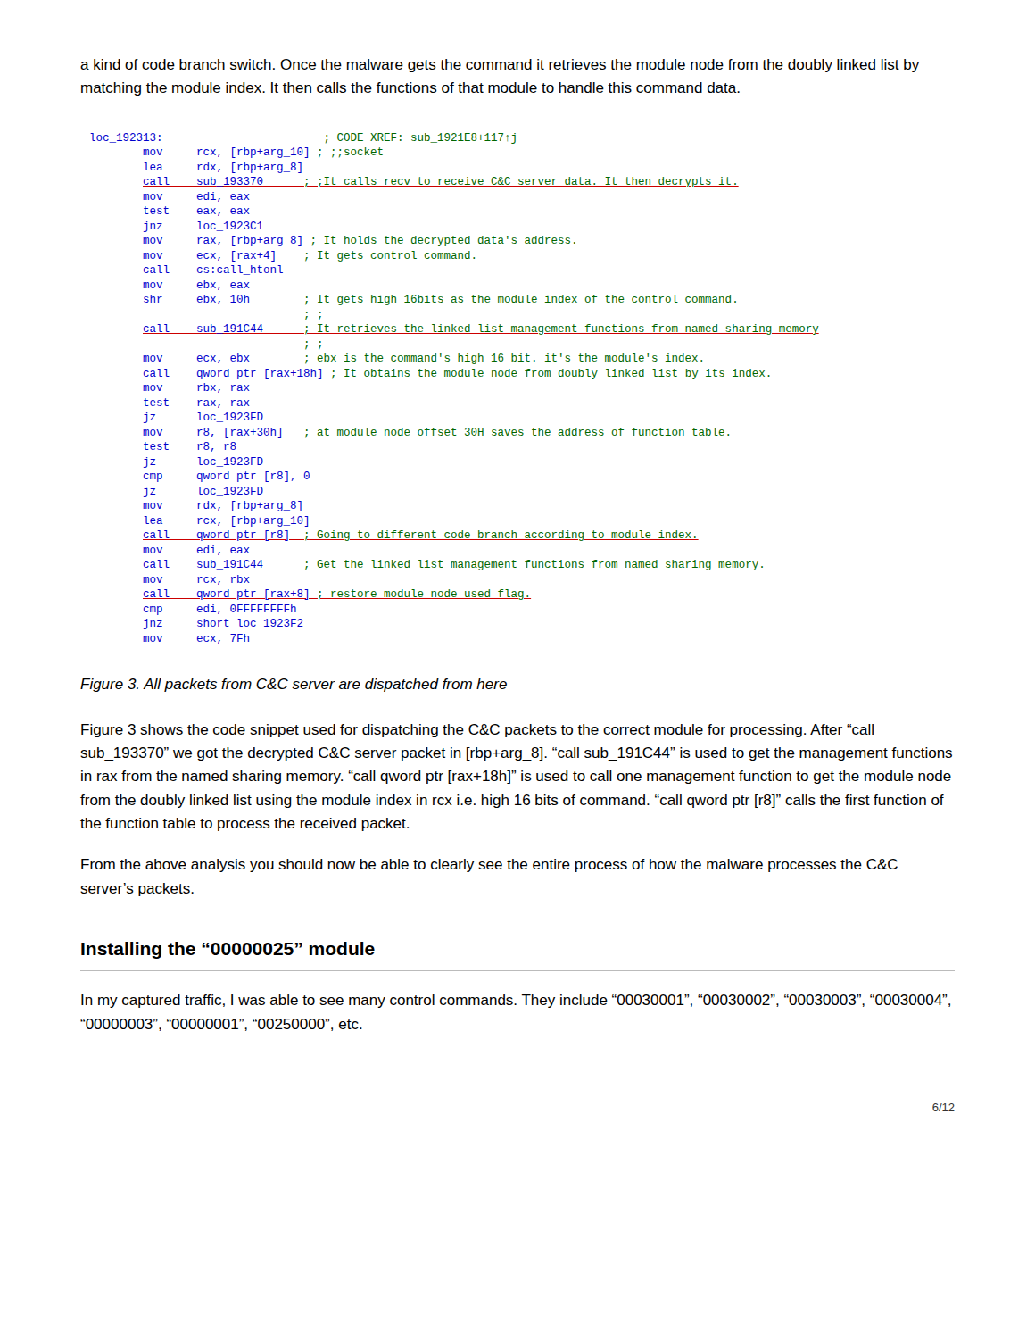a kind of code branch switch. Once the malware gets the command it retrieves the module node from the doubly linked list by matching the module index. It then calls the functions of that module to handle this command data.
loc_192313:                        ; CODE XREF: sub_1921E8+117↑j
        mov     rcx, [rbp+arg_10] ; ;;socket
        lea     rdx, [rbp+arg_8]
        call    sub_193370      ; ;It calls recv to receive C&C server data. It then decrypts it.
        mov     edi, eax
        test    eax, eax
        jnz     loc_1923C1
        mov     rax, [rbp+arg_8] ; It holds the decrypted data's address.
        mov     ecx, [rax+4]    ; It gets control command.
        call    cs:call_htonl
        mov     ebx, eax
        shr     ebx, 10h        ; It gets high 16bits as the module index of the control command.
                                ; ;
        call    sub_191C44      ; It retrieves the linked list management functions from named sharing memory
                                ; ;
        mov     ecx, ebx        ; ebx is the command's high 16 bit. it's the module's index.
        call    qword ptr [rax+18h] ; It obtains the module node from doubly linked list by its index.
        mov     rbx, rax
        test    rax, rax
        jz      loc_1923FD
        mov     r8, [rax+30h]   ; at module node offset 30H saves the address of function table.
        test    r8, r8
        jz      loc_1923FD
        cmp     qword ptr [r8], 0
        jz      loc_1923FD
        mov     rdx, [rbp+arg_8]
        lea     rcx, [rbp+arg_10]
        call    qword ptr [r8]  ; Going to different code branch according to module index.
        mov     edi, eax
        call    sub_191C44      ; Get the linked list management functions from named sharing memory.
        mov     rcx, rbx
        call    qword ptr [rax+8] ; restore module node used flag.
        cmp     edi, 0FFFFFFFFh
        jnz     short loc_1923F2
        mov     ecx, 7Fh
Figure 3. All packets from C&C server are dispatched from here
Figure 3 shows the code snippet used for dispatching the C&C packets to the correct module for processing. After “call sub_193370” we got the decrypted C&C server packet in [rbp+arg_8]. “call sub_191C44” is used to get the management functions in rax from the named sharing memory. “call qword ptr [rax+18h]” is used to call one management function to get the module node from the doubly linked list using the module index in rcx i.e. high 16 bits of command. “call qword ptr [r8]” calls the first function of the function table to process the received packet.
From the above analysis you should now be able to clearly see the entire process of how the malware processes the C&C server’s packets.
Installing the “00000025” module
In my captured traffic, I was able to see many control commands. They include “00030001”, “00030002”, “00030003”, “00030004”, “00000003”, “00000001”, “00250000”, etc.
6/12